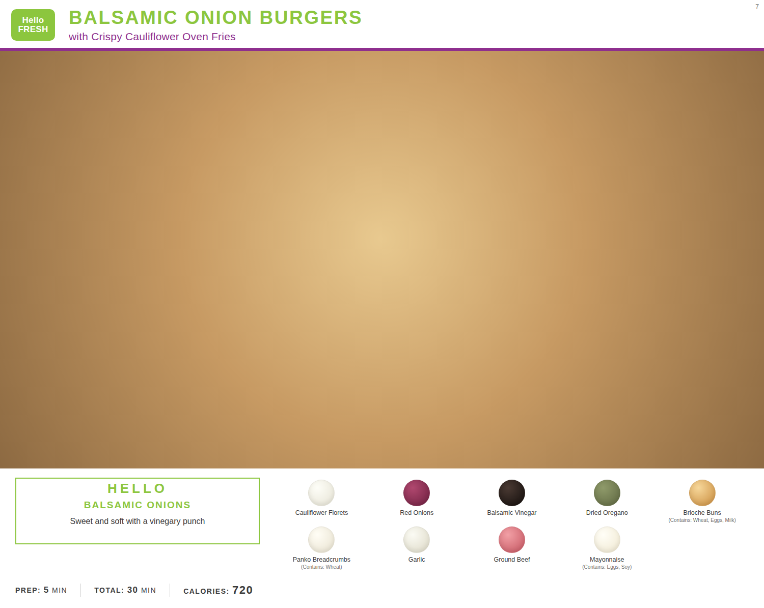7
Hello
FRESH
Balsamic Onion Burgers
with Crispy Cauliflower Oven Fries
HELLO
Balsamic Onions
Sweet and soft with a vinegary punch
Cauliflower Florets
Red Onions
Balsamic Vinegar
Dried Oregano
Brioche Buns (Contains: Wheat, Eggs, Milk)
Panko Breadcrumbs (Contains: Wheat)
Garlic
Ground Beef
Mayonnaise (Contains: Eggs, Soy)
PREP: 5 MIN
TOTAL: 30 MIN
CALORIES: 720